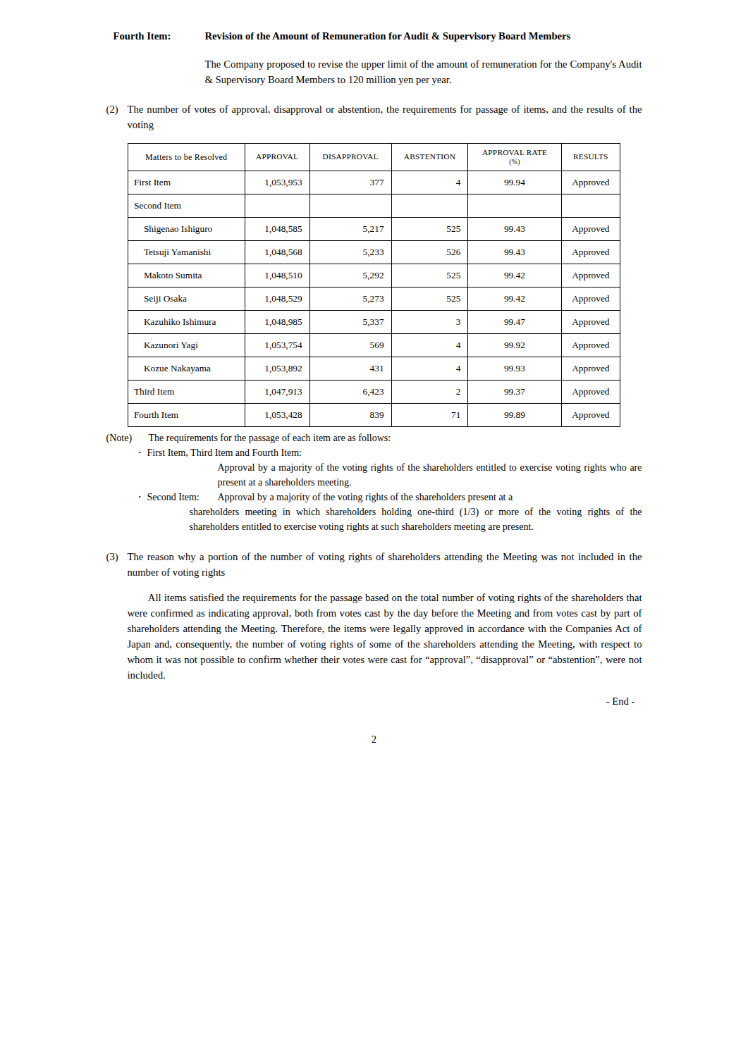Fourth Item:
Revision of the Amount of Remuneration for Audit & Supervisory Board Members
The Company proposed to revise the upper limit of the amount of remuneration for the Company's Audit & Supervisory Board Members to 120 million yen per year.
(2)
The number of votes of approval, disapproval or abstention, the requirements for passage of items, and the results of the voting
| Matters to be Resolved | APPROVAL | DISAPPROVAL | ABSTENTION | APPROVAL RATE (%) | RESULTS |
| --- | --- | --- | --- | --- | --- |
| First Item | 1,053,953 | 377 | 4 | 99.94 | Approved |
| Second Item | | | | | |
| Shigenao Ishiguro | 1,048,585 | 5,217 | 525 | 99.43 | Approved |
| Tetsuji Yamanishi | 1,048,568 | 5,233 | 526 | 99.43 | Approved |
| Makoto Sumita | 1,048,510 | 5,292 | 525 | 99.42 | Approved |
| Seiji Osaka | 1,048,529 | 5,273 | 525 | 99.42 | Approved |
| Kazuhiko Ishimura | 1,048,985 | 5,337 | 3 | 99.47 | Approved |
| Kazunori Yagi | 1,053,754 | 569 | 4 | 99.92 | Approved |
| Kozue Nakayama | 1,053,892 | 431 | 4 | 99.93 | Approved |
| Third Item | 1,047,913 | 6,423 | 2 | 99.37 | Approved |
| Fourth Item | 1,053,428 | 839 | 71 | 99.89 | Approved |
(Note)
The requirements for the passage of each item are as follows:
・
First Item, Third Item and Fourth Item:
Approval by a majority of the voting rights of the shareholders entitled to exercise voting rights who are present at a shareholders meeting.
・
Second Item:
Approval by a majority of the voting rights of the shareholders present at a
shareholders meeting in which shareholders holding one-third (1/3) or more of the voting rights of the shareholders entitled to exercise voting rights at such shareholders meeting are present.
(3)
The reason why a portion of the number of voting rights of shareholders attending the Meeting was not included in the number of voting rights
All items satisfied the requirements for the passage based on the total number of voting rights of the shareholders that were confirmed as indicating approval, both from votes cast by the day before the Meeting and from votes cast by part of shareholders attending the Meeting. Therefore, the items were legally approved in accordance with the Companies Act of Japan and, consequently, the number of voting rights of some of the shareholders attending the Meeting, with respect to whom it was not possible to confirm whether their votes were cast for “approval”, “disapproval” or “abstention”, were not included.
- End -
2